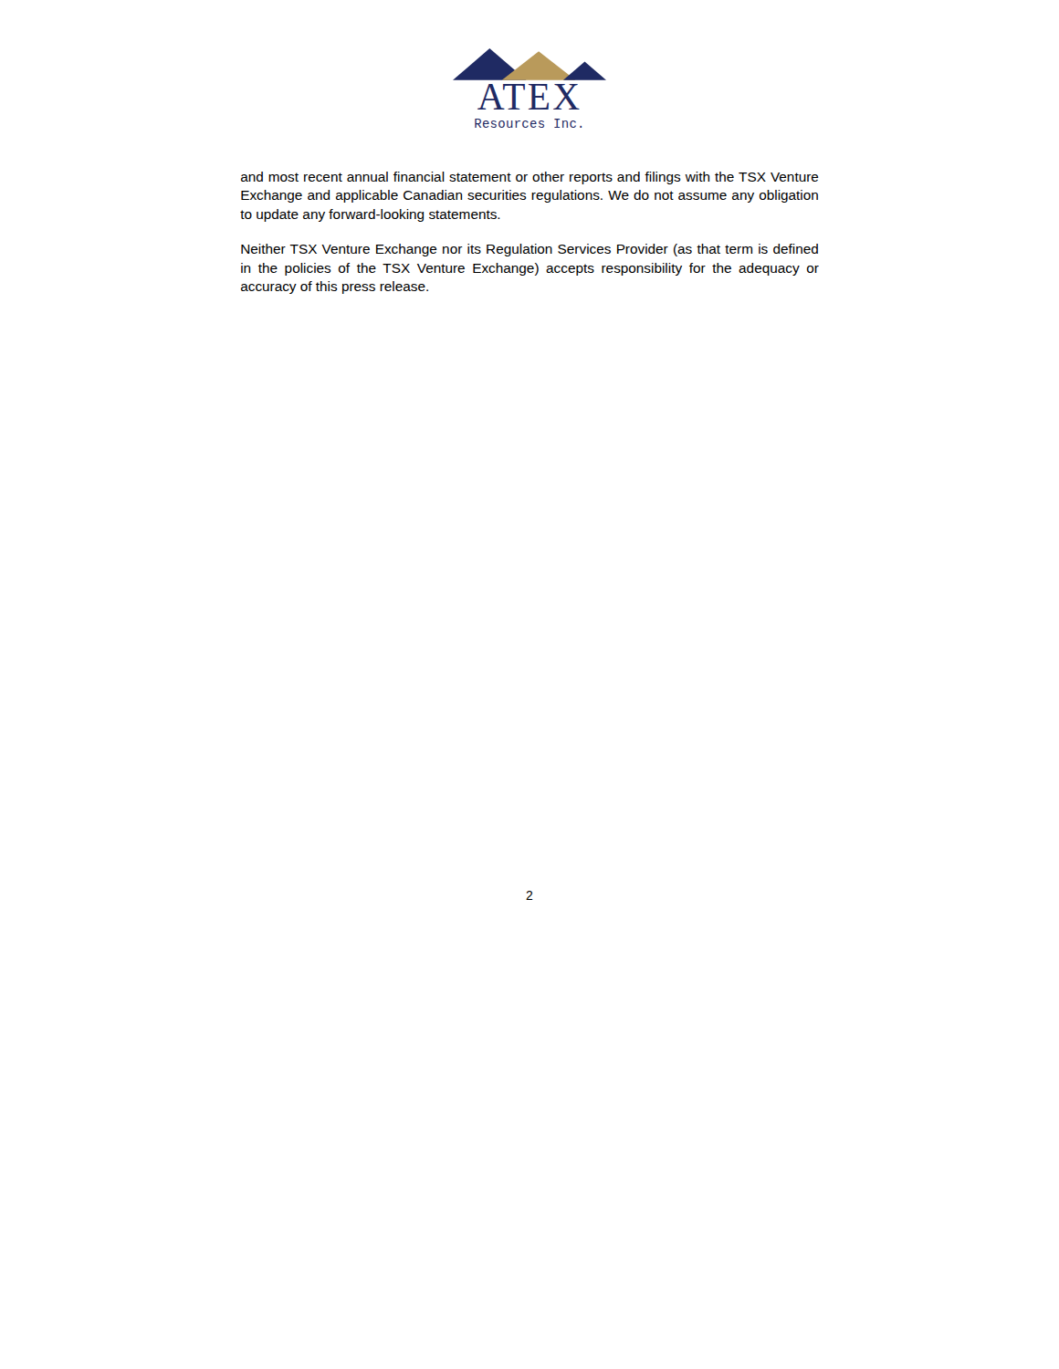ATEX
Resources Inc.
and most recent annual financial statement or other reports and filings with the TSX Venture Exchange and applicable Canadian securities regulations. We do not assume any obligation to update any forward-looking statements.
Neither TSX Venture Exchange nor its Regulation Services Provider (as that term is defined in the policies of the TSX Venture Exchange) accepts responsibility for the adequacy or accuracy of this press release.
2